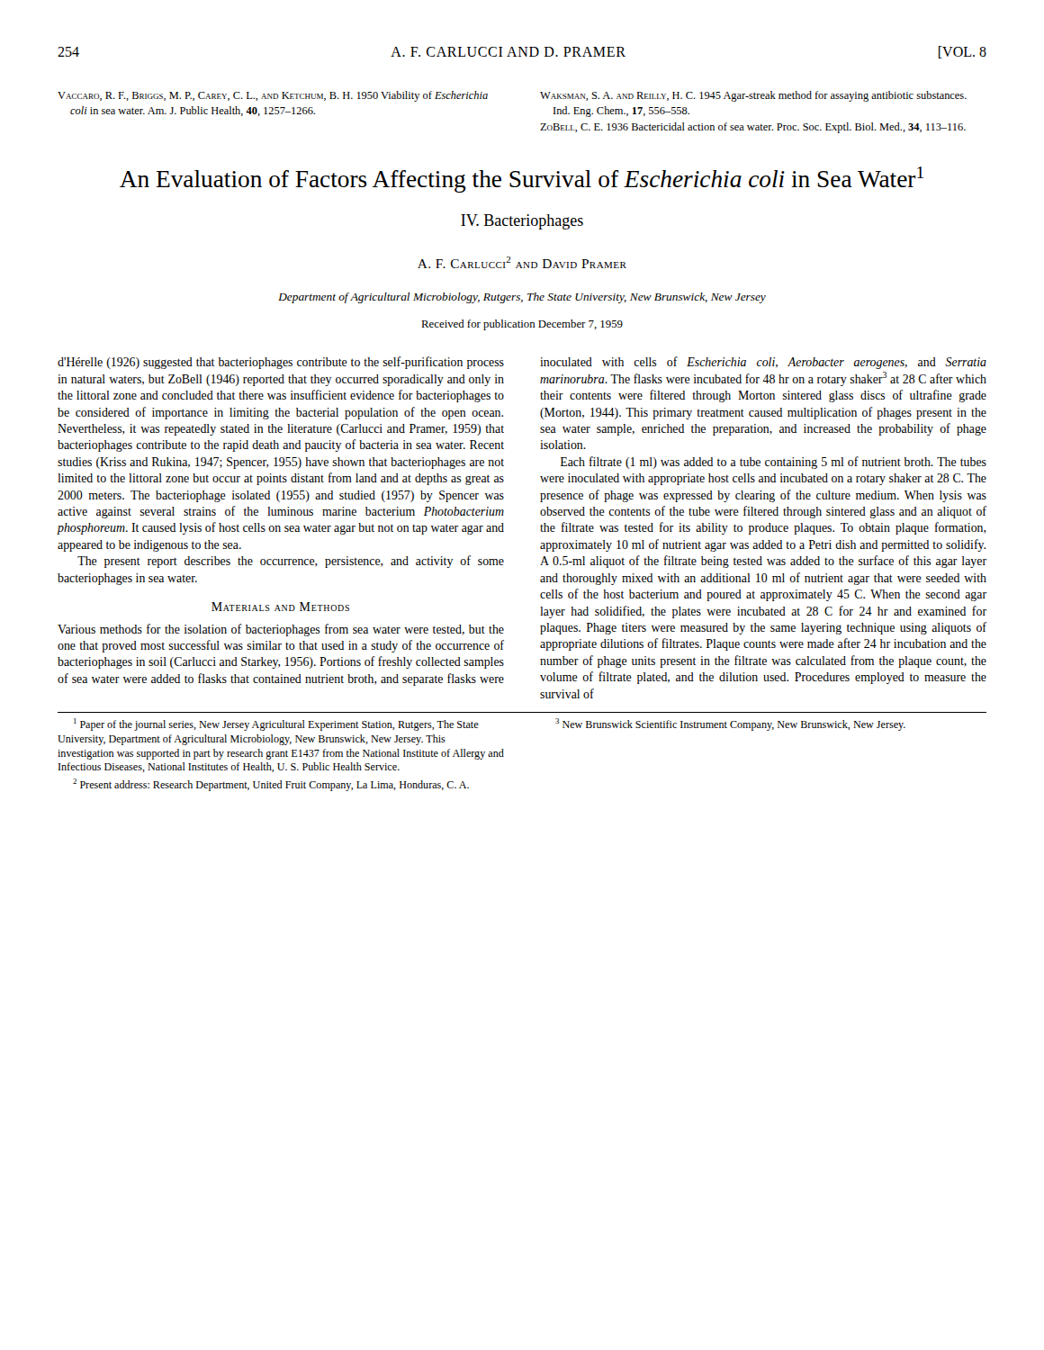254 A. F. CARLUCCI AND D. PRAMER [VOL. 8
Vaccaro, R. F., Briggs, M. P., Carey, C. L., and Ketchum, B. H. 1950 Viability of Escherichia coli in sea water. Am. J. Public Health, 40, 1257–1266.
Waksman, S. A. and Reilly, H. C. 1945 Agar-streak method for assaying antibiotic substances. Ind. Eng. Chem., 17, 556–558.
ZoBell, C. E. 1936 Bactericidal action of sea water. Proc. Soc. Exptl. Biol. Med., 34, 113–116.
An Evaluation of Factors Affecting the Survival of Escherichia coli in Sea Water1
IV. Bacteriophages
A. F. Carlucci2 and David Pramer
Department of Agricultural Microbiology, Rutgers, The State University, New Brunswick, New Jersey
Received for publication December 7, 1959
d'Hérelle (1926) suggested that bacteriophages contribute to the self-purification process in natural waters, but ZoBell (1946) reported that they occurred sporadically and only in the littoral zone and concluded that there was insufficient evidence for bacteriophages to be considered of importance in limiting the bacterial population of the open ocean. Nevertheless, it was repeatedly stated in the literature (Carlucci and Pramer, 1959) that bacteriophages contribute to the rapid death and paucity of bacteria in sea water. Recent studies (Kriss and Rukina, 1947; Spencer, 1955) have shown that bacteriophages are not limited to the littoral zone but occur at points distant from land and at depths as great as 2000 meters. The bacteriophage isolated (1955) and studied (1957) by Spencer was active against several strains of the luminous marine bacterium Photobacterium phosphoreum. It caused lysis of host cells on sea water agar but not on tap water agar and appeared to be indigenous to the sea.
The present report describes the occurrence, persistence, and activity of some bacteriophages in sea water.
Materials and Methods
Various methods for the isolation of bacteriophages from sea water were tested, but the one that proved most successful was similar to that used in a study of the occurrence of bacteriophages in soil (Carlucci and Starkey, 1956). Portions of freshly collected samples of sea water were added to flasks that contained nutrient broth, and separate flasks were inoculated with cells of Escherichia coli, Aerobacter aerogenes, and Serratia marinorubra. The flasks were incubated for 48 hr on a rotary shaker3 at 28 C after which their contents were filtered through Morton sintered glass discs of ultrafine grade (Morton, 1944). This primary treatment caused multiplication of phages present in the sea water sample, enriched the preparation, and increased the probability of phage isolation.
Each filtrate (1 ml) was added to a tube containing 5 ml of nutrient broth. The tubes were inoculated with appropriate host cells and incubated on a rotary shaker at 28 C. The presence of phage was expressed by clearing of the culture medium. When lysis was observed the contents of the tube were filtered through sintered glass and an aliquot of the filtrate was tested for its ability to produce plaques. To obtain plaque formation, approximately 10 ml of nutrient agar was added to a Petri dish and permitted to solidify. A 0.5-ml aliquot of the filtrate being tested was added to the surface of this agar layer and thoroughly mixed with an additional 10 ml of nutrient agar that were seeded with cells of the host bacterium and poured at approximately 45 C. When the second agar layer had solidified, the plates were incubated at 28 C for 24 hr and examined for plaques. Phage titers were measured by the same layering technique using aliquots of appropriate dilutions of filtrates. Plaque counts were made after 24 hr incubation and the number of phage units present in the filtrate was calculated from the plaque count, the volume of filtrate plated, and the dilution used. Procedures employed to measure the survival of
1 Paper of the journal series, New Jersey Agricultural Experiment Station, Rutgers, The State University, Department of Agricultural Microbiology, New Brunswick, New Jersey. This investigation was supported in part by research grant E1437 from the National Institute of Allergy and Infectious Diseases, National Institutes of Health, U. S. Public Health Service.
2 Present address: Research Department, United Fruit Company, La Lima, Honduras, C. A.
3 New Brunswick Scientific Instrument Company, New Brunswick, New Jersey.